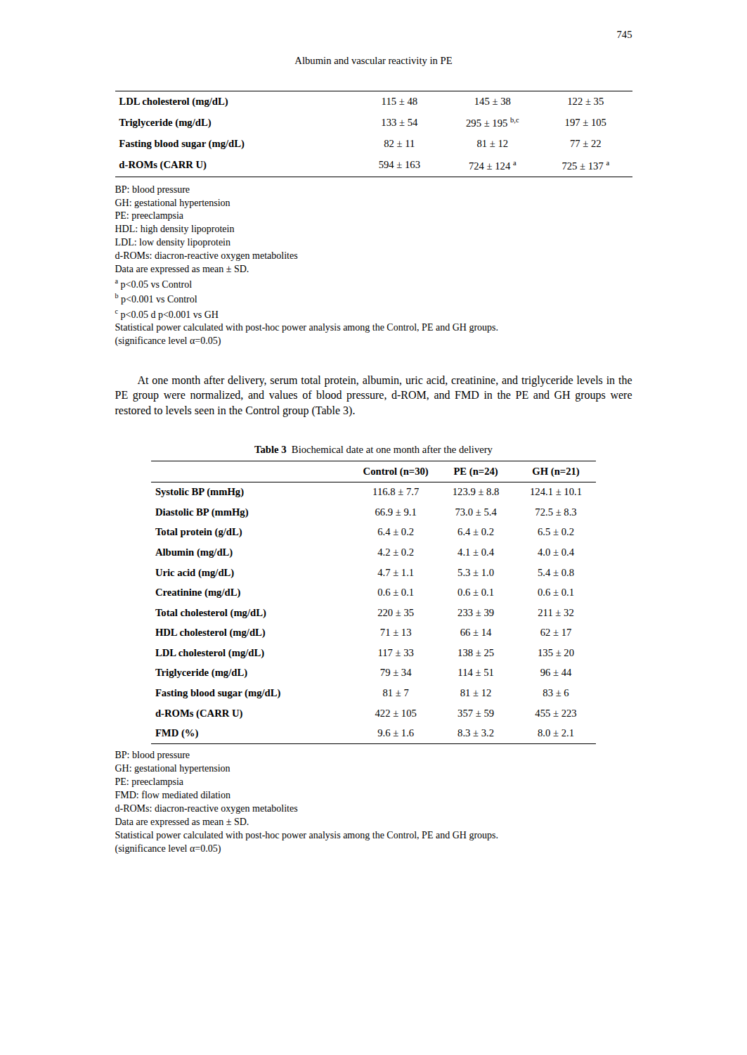745
Albumin and vascular reactivity in PE
| LDL cholesterol (mg/dL) | 115 ± 48 | 145 ± 38 | 122 ± 35 |
| Triglyceride (mg/dL) | 133 ± 54 | 295 ± 195 b,c | 197 ± 105 |
| Fasting blood sugar (mg/dL) | 82 ± 11 | 81 ± 12 | 77 ± 22 |
| d-ROMs (CARR U) | 594 ± 163 | 724 ± 124 a | 725 ± 137 a |
BP: blood pressure
GH: gestational hypertension
PE: preeclampsia
HDL: high density lipoprotein
LDL: low density lipoprotein
d-ROMs: diacron-reactive oxygen metabolites
Data are expressed as mean ± SD.
a p<0.05 vs Control
b p<0.001 vs Control
c p<0.05 d p<0.001 vs GH
Statistical power calculated with post-hoc power analysis among the Control, PE and GH groups.
(significance level α=0.05)
At one month after delivery, serum total protein, albumin, uric acid, creatinine, and triglyceride levels in the PE group were normalized, and values of blood pressure, d-ROM, and FMD in the PE and GH groups were restored to levels seen in the Control group (Table 3).
Table 3 Biochemical date at one month after the delivery
| | Control (n=30) | PE (n=24) | GH (n=21) |
| --- | --- | --- | --- |
| Systolic BP (mmHg) | 116.8 ± 7.7 | 123.9 ± 8.8 | 124.1 ± 10.1 |
| Diastolic BP (mmHg) | 66.9 ± 9.1 | 73.0 ± 5.4 | 72.5 ± 8.3 |
| Total protein (g/dL) | 6.4 ± 0.2 | 6.4 ± 0.2 | 6.5 ± 0.2 |
| Albumin (mg/dL) | 4.2 ± 0.2 | 4.1 ± 0.4 | 4.0 ± 0.4 |
| Uric acid (mg/dL) | 4.7 ± 1.1 | 5.3 ± 1.0 | 5.4 ± 0.8 |
| Creatinine (mg/dL) | 0.6 ± 0.1 | 0.6 ± 0.1 | 0.6 ± 0.1 |
| Total cholesterol (mg/dL) | 220 ± 35 | 233 ± 39 | 211 ± 32 |
| HDL cholesterol (mg/dL) | 71 ± 13 | 66 ± 14 | 62 ± 17 |
| LDL cholesterol (mg/dL) | 117 ± 33 | 138 ± 25 | 135 ± 20 |
| Triglyceride (mg/dL) | 79 ± 34 | 114 ± 51 | 96 ± 44 |
| Fasting blood sugar (mg/dL) | 81 ± 7 | 81 ± 12 | 83 ± 6 |
| d-ROMs (CARR U) | 422 ± 105 | 357 ± 59 | 455 ± 223 |
| FMD (%) | 9.6 ± 1.6 | 8.3 ± 3.2 | 8.0 ± 2.1 |
BP: blood pressure
GH: gestational hypertension
PE: preeclampsia
FMD: flow mediated dilation
d-ROMs: diacron-reactive oxygen metabolites
Data are expressed as mean ± SD.
Statistical power calculated with post-hoc power analysis among the Control, PE and GH groups.
(significance level α=0.05)